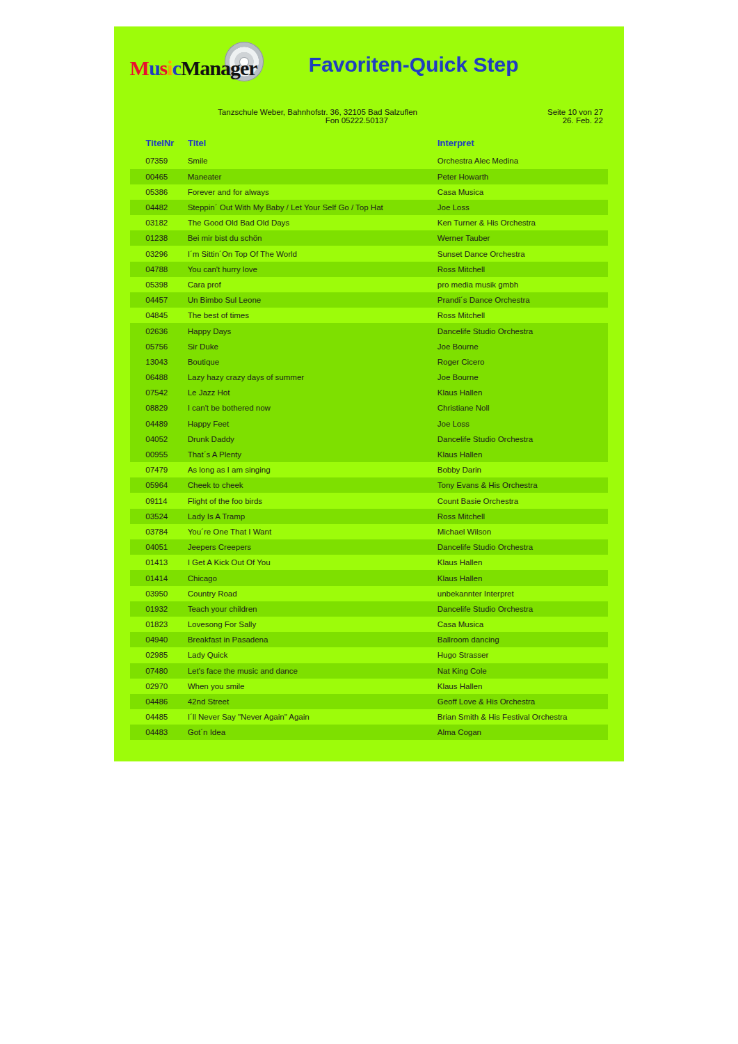MusicMan ager
Favoriten-Quick Step
Tanzschule Weber, Bahnhofstr. 36, 32105 Bad Salzuflen
Seite 10 von 27
Fon 05222.50137
26. Feb. 22
| TitelNr | Titel | Interpret |
| --- | --- | --- |
| 07359 | Smile | Orchestra Alec Medina |
| 00465 | Maneater | Peter Howarth |
| 05386 | Forever and for always | Casa Musica |
| 04482 | Steppin´ Out With My Baby / Let Your Self Go / Top Hat | Joe Loss |
| 03182 | The Good Old Bad Old Days | Ken Turner & His Orchestra |
| 01238 | Bei mir bist du schön | Werner Tauber |
| 03296 | I´m Sittin´On Top Of The World | Sunset Dance Orchestra |
| 04788 | You can't hurry love | Ross Mitchell |
| 05398 | Cara prof | pro media musik gmbh |
| 04457 | Un Bimbo Sul Leone | Prandi´s Dance Orchestra |
| 04845 | The best of times | Ross Mitchell |
| 02636 | Happy Days | Dancelife Studio Orchestra |
| 05756 | Sir Duke | Joe Bourne |
| 13043 | Boutique | Roger Cicero |
| 06488 | Lazy hazy crazy days of summer | Joe Bourne |
| 07542 | Le Jazz Hot | Klaus Hallen |
| 08829 | I can't be bothered now | Christiane Noll |
| 04489 | Happy Feet | Joe Loss |
| 04052 | Drunk Daddy | Dancelife Studio Orchestra |
| 00955 | That´s A Plenty | Klaus Hallen |
| 07479 | As long as I am singing | Bobby Darin |
| 05964 | Cheek to cheek | Tony Evans & His Orchestra |
| 09114 | Flight of the foo birds | Count Basie Orchestra |
| 03524 | Lady Is A Tramp | Ross Mitchell |
| 03784 | You´re One That I Want | Michael Wilson |
| 04051 | Jeepers Creepers | Dancelife Studio Orchestra |
| 01413 | I Get A Kick Out Of You | Klaus Hallen |
| 01414 | Chicago | Klaus Hallen |
| 03950 | Country Road | unbekannter Interpret |
| 01932 | Teach your children | Dancelife Studio Orchestra |
| 01823 | Lovesong For Sally | Casa Musica |
| 04940 | Breakfast in Pasadena | Ballroom dancing |
| 02985 | Lady Quick | Hugo Strasser |
| 07480 | Let's face the music and dance | Nat King Cole |
| 02970 | When you smile | Klaus Hallen |
| 04486 | 42nd Street | Geoff Love & His Orchestra |
| 04485 | I´ll Never Say "Never Again" Again | Brian Smith & His Festival Orchestra |
| 04483 | Got´n Idea | Alma Cogan |